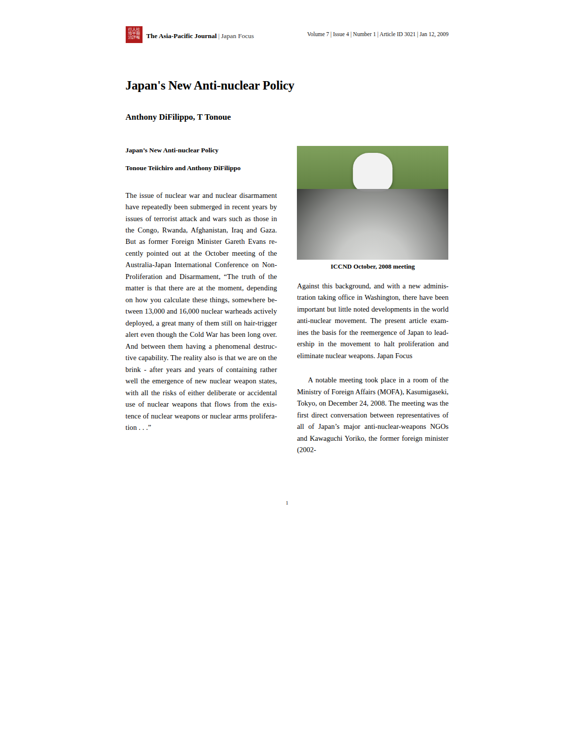行人社
培平期
治評報
The Asia-Pacific Journal|Japan Focus
Volume 7 | Issue 4 | Number 1 | Article ID 3021 | Jan 12, 2009
Japan's New Anti-nuclear Policy
Anthony DiFilippo, T Tonoue
Japan’s New Anti-nuclear Policy
Tonoue Teiichiro and Anthony DiFilippo
The issue of nuclear war and nuclear disarmament have repeatedly been submerged in recent years by issues of terrorist attack and wars such as those in the Congo, Rwanda, Afghanistan, Iraq and Gaza. But as former Foreign Minister Gareth Evans recently pointed out at the October meeting of the Australia-Japan International Conference on Non-Proliferation and Disarmament, “The truth of the matter is that there are at the moment, depending on how you calculate these things, somewhere between 13,000 and 16,000 nuclear warheads actively deployed, a great many of them still on hair-trigger alert even though the Cold War has been long over. And between them having a phenomenal destructive capability. The reality also is that we are on the brink - after years and years of containing rather well the emergence of new nuclear weapon states, with all the risks of either deliberate or accidental use of nuclear weapons that flows from the existence of nuclear weapons or nuclear arms proliferation . . .”
ICCND October, 2008 meeting
Against this background, and with a new administration taking office in Washington, there have been important but little noted developments in the world anti-nuclear movement. The present article examines the basis for the reemergence of Japan to leadership in the movement to halt proliferation and eliminate nuclear weapons. Japan Focus
A notable meeting took place in a room of the Ministry of Foreign Affairs (MOFA), Kasumigaseki, Tokyo, on December 24, 2008. The meeting was the first direct conversation between representatives of all of Japan’s major anti-nuclear-weapons NGOs and Kawaguchi Yoriko, the former foreign minister (2002-
1